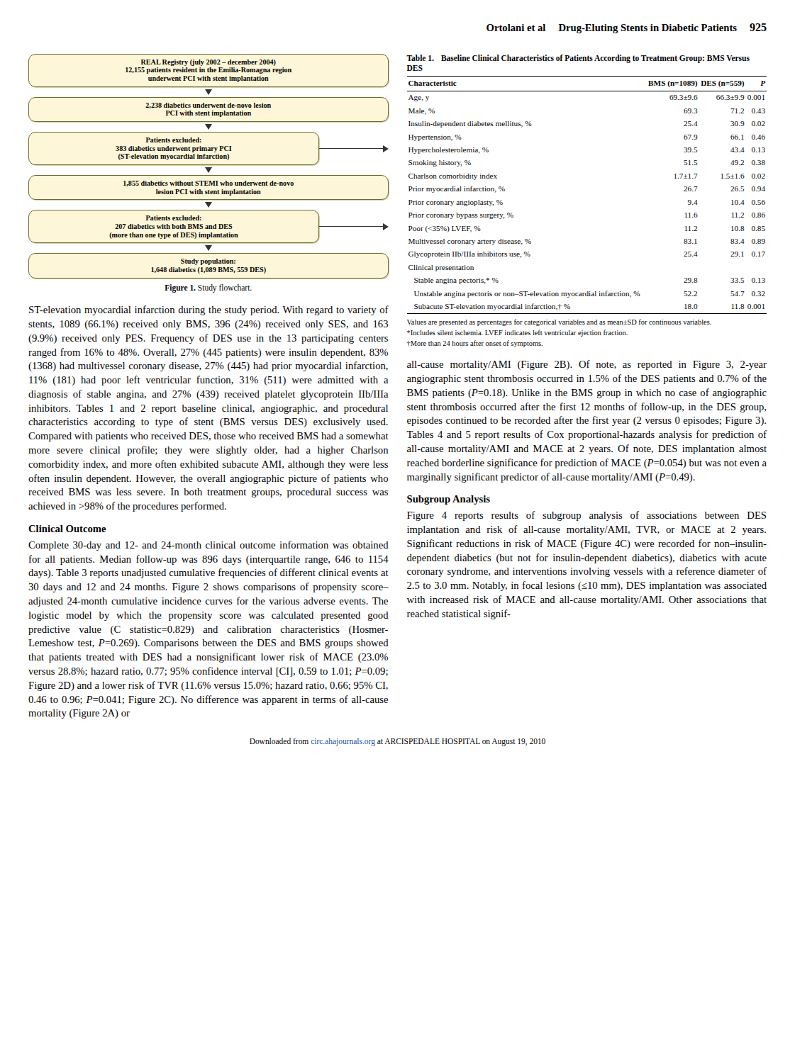Ortolani et al Drug-Eluting Stents in Diabetic Patients 925
REAL Registry (july 2002 – december 2004)
12,155 patients resident in the Emilia-Romagna region
underwent PCI with stent implantation
2,238 diabetics underwent de-novo lesion
PCI with stent implantation
Patients excluded:
383 diabetics underwent primary PCI
(ST-elevation myocardial infarction)
1,855 diabetics without STEMI who underwent de-novo
lesion PCI with stent implantation
Patients excluded:
207 diabetics with both BMS and DES
(more than one type of DES) implantation
Study population:
1,648 diabetics (1,089 BMS, 559 DES)
Figure 1. Study flowchart.
ST-elevation myocardial infarction during the study period. With regard to variety of stents, 1089 (66.1%) received only BMS, 396 (24%) received only SES, and 163 (9.9%) received only PES. Frequency of DES use in the 13 participating centers ranged from 16% to 48%. Overall, 27% (445 patients) were insulin dependent, 83% (1368) had multivessel coronary disease, 27% (445) had prior myocardial infarction, 11% (181) had poor left ventricular function, 31% (511) were admitted with a diagnosis of stable angina, and 27% (439) received platelet glycoprotein IIb/IIIa inhibitors. Tables 1 and 2 report baseline clinical, angiographic, and procedural characteristics according to type of stent (BMS versus DES) exclusively used. Compared with patients who received DES, those who received BMS had a somewhat more severe clinical profile; they were slightly older, had a higher Charlson comorbidity index, and more often exhibited subacute AMI, although they were less often insulin dependent. However, the overall angiographic picture of patients who received BMS was less severe. In both treatment groups, procedural success was achieved in >98% of the procedures performed.
Clinical Outcome
Complete 30-day and 12- and 24-month clinical outcome information was obtained for all patients. Median follow-up was 896 days (interquartile range, 646 to 1154 days). Table 3 reports unadjusted cumulative frequencies of different clinical events at 30 days and 12 and 24 months. Figure 2 shows comparisons of propensity score–adjusted 24-month cumulative incidence curves for the various adverse events. The logistic model by which the propensity score was calculated presented good predictive value (C statistic=0.829) and calibration characteristics (Hosmer-Lemeshow test, P=0.269). Comparisons between the DES and BMS groups showed that patients treated with DES had a nonsignificant lower risk of MACE (23.0% versus 28.8%; hazard ratio, 0.77; 95% confidence interval [CI], 0.59 to 1.01; P=0.09; Figure 2D) and a lower risk of TVR (11.6% versus 15.0%; hazard ratio, 0.66; 95% CI, 0.46 to 0.96; P=0.041; Figure 2C). No difference was apparent in terms of all-cause mortality (Figure 2A) or
Table 1. Baseline Clinical Characteristics of Patients According to Treatment Group: BMS Versus DES
| Characteristic | BMS (n=1089) | DES (n=559) | P |
| --- | --- | --- | --- |
| Age, y | 69.3±9.6 | 66.3±9.9 | 0.001 |
| Male, % | 69.3 | 71.2 | 0.43 |
| Insulin-dependent diabetes mellitus, % | 25.4 | 30.9 | 0.02 |
| Hypertension, % | 67.9 | 66.1 | 0.46 |
| Hypercholesterolemia, % | 39.5 | 43.4 | 0.13 |
| Smoking history, % | 51.5 | 49.2 | 0.38 |
| Charlson comorbidity index | 1.7±1.7 | 1.5±1.6 | 0.02 |
| Prior myocardial infarction, % | 26.7 | 26.5 | 0.94 |
| Prior coronary angioplasty, % | 9.4 | 10.4 | 0.56 |
| Prior coronary bypass surgery, % | 11.6 | 11.2 | 0.86 |
| Poor (<35%) LVEF, % | 11.2 | 10.8 | 0.85 |
| Multivessel coronary artery disease, % | 83.1 | 83.4 | 0.89 |
| Glycoprotein IIb/IIIa inhibitors use, % | 25.4 | 29.1 | 0.17 |
| Clinical presentation | | | |
| Stable angina pectoris,* % | 29.8 | 33.5 | 0.13 |
| Unstable angina pectoris or non–ST-elevation myocardial infarction, % | 52.2 | 54.7 | 0.32 |
| Subacute ST-elevation myocardial infarction,† % | 18.0 | 11.8 | 0.001 |
Values are presented as percentages for categorical variables and as mean±SD for continuous variables.
*Includes silent ischemia. LVEF indicates left ventricular ejection fraction.
†More than 24 hours after onset of symptoms.
all-cause mortality/AMI (Figure 2B). Of note, as reported in Figure 3, 2-year angiographic stent thrombosis occurred in 1.5% of the DES patients and 0.7% of the BMS patients (P=0.18). Unlike in the BMS group in which no case of angiographic stent thrombosis occurred after the first 12 months of follow-up, in the DES group, episodes continued to be recorded after the first year (2 versus 0 episodes; Figure 3). Tables 4 and 5 report results of Cox proportional-hazards analysis for prediction of all-cause mortality/AMI and MACE at 2 years. Of note, DES implantation almost reached borderline significance for prediction of MACE (P=0.054) but was not even a marginally significant predictor of all-cause mortality/AMI (P=0.49).
Subgroup Analysis
Figure 4 reports results of subgroup analysis of associations between DES implantation and risk of all-cause mortality/AMI, TVR, or MACE at 2 years. Significant reductions in risk of MACE (Figure 4C) were recorded for non–insulin-dependent diabetics (but not for insulin-dependent diabetics), diabetics with acute coronary syndrome, and interventions involving vessels with a reference diameter of 2.5 to 3.0 mm. Notably, in focal lesions (≤10 mm), DES implantation was associated with increased risk of MACE and all-cause mortality/AMI. Other associations that reached statistical signif-
Downloaded from circ.ahajournals.org at ARCISPEDALE HOSPITAL on August 19, 2010